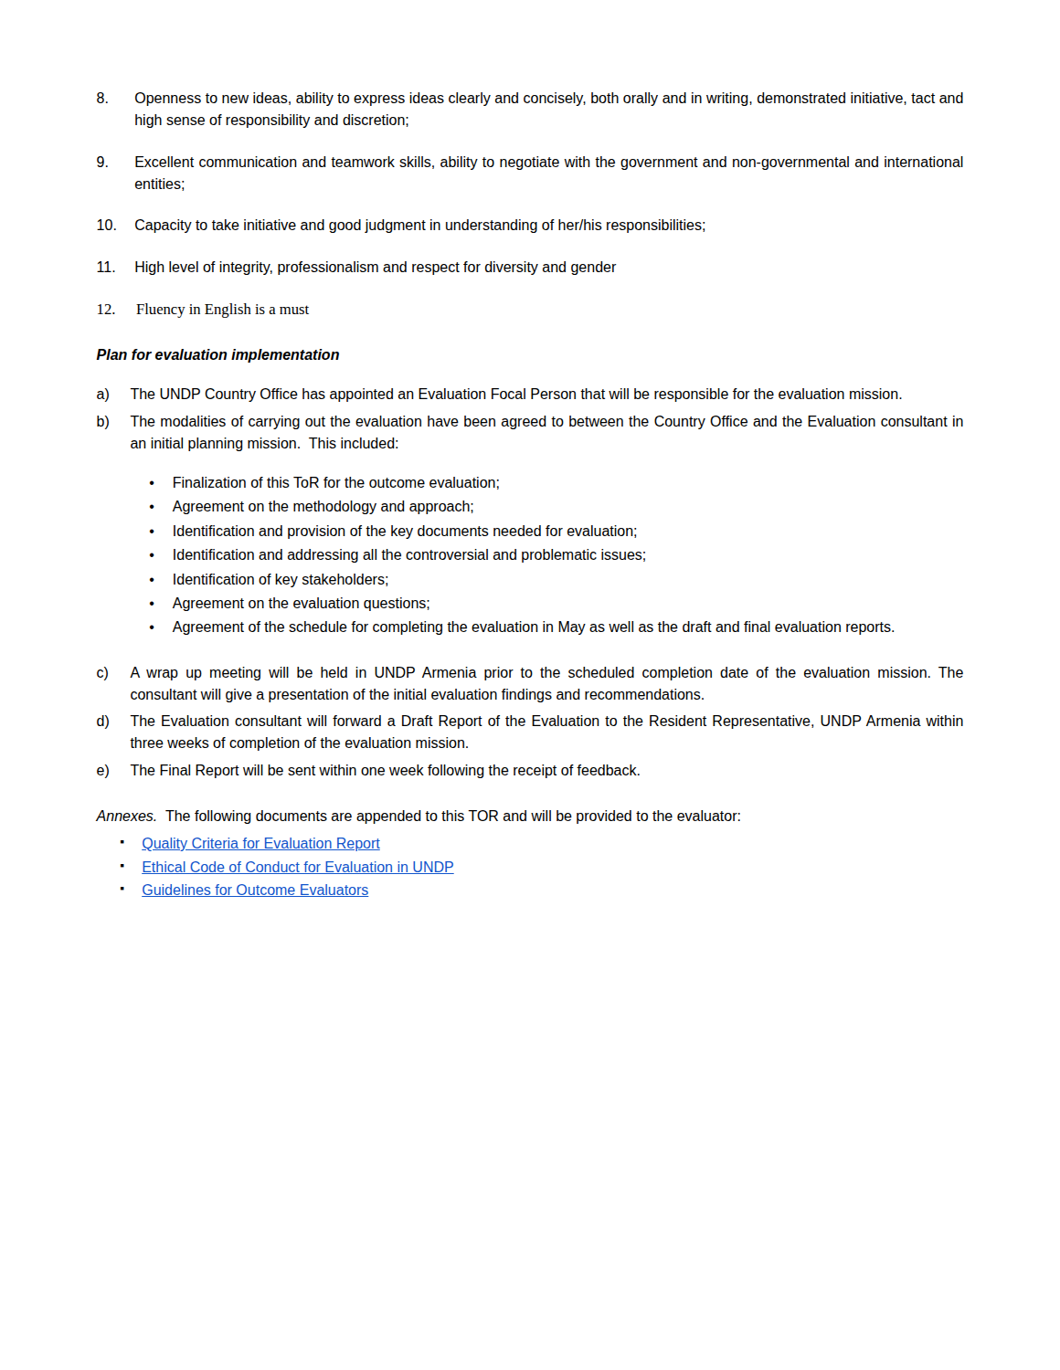8. Openness to new ideas, ability to express ideas clearly and concisely, both orally and in writing, demonstrated initiative, tact and high sense of responsibility and discretion;
9. Excellent communication and teamwork skills, ability to negotiate with the government and non-governmental and international entities;
10. Capacity to take initiative and good judgment in understanding of her/his responsibilities;
11. High level of integrity, professionalism and respect for diversity and gender
12. Fluency in English is a must
Plan for evaluation implementation
a) The UNDP Country Office has appointed an Evaluation Focal Person that will be responsible for the evaluation mission.
b) The modalities of carrying out the evaluation have been agreed to between the Country Office and the Evaluation consultant in an initial planning mission. This included:
Finalization of this ToR for the outcome evaluation;
Agreement on the methodology and approach;
Identification and provision of the key documents needed for evaluation;
Identification and addressing all the controversial and problematic issues;
Identification of key stakeholders;
Agreement on the evaluation questions;
Agreement of the schedule for completing the evaluation in May as well as the draft and final evaluation reports.
c) A wrap up meeting will be held in UNDP Armenia prior to the scheduled completion date of the evaluation mission. The consultant will give a presentation of the initial evaluation findings and recommendations.
d) The Evaluation consultant will forward a Draft Report of the Evaluation to the Resident Representative, UNDP Armenia within three weeks of completion of the evaluation mission.
e) The Final Report will be sent within one week following the receipt of feedback.
Annexes. The following documents are appended to this TOR and will be provided to the evaluator:
Quality Criteria for Evaluation Report
Ethical Code of Conduct for Evaluation in UNDP
Guidelines for Outcome Evaluators